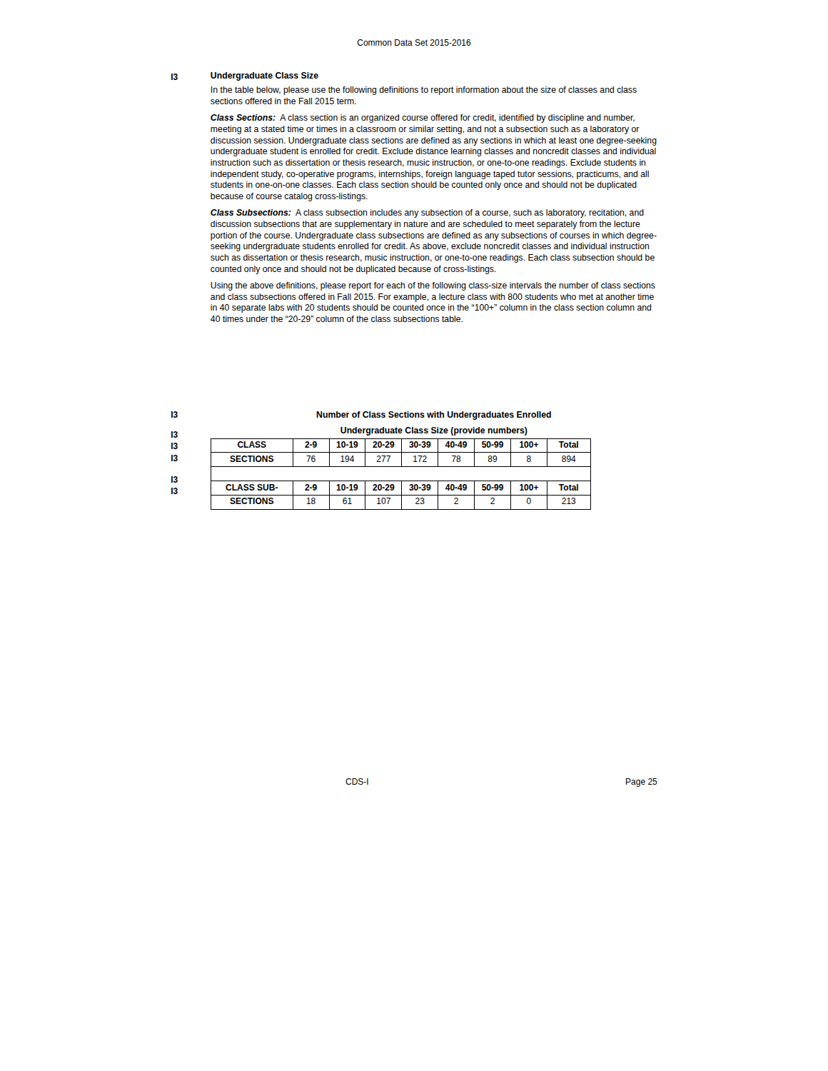Common Data Set 2015-2016
I3
Undergraduate Class Size
In the table below, please use the following definitions to report information about the size of classes and class sections offered in the Fall 2015 term.
Class Sections: A class section is an organized course offered for credit, identified by discipline and number, meeting at a stated time or times in a classroom or similar setting, and not a subsection such as a laboratory or discussion session. Undergraduate class sections are defined as any sections in which at least one degree-seeking undergraduate student is enrolled for credit. Exclude distance learning classes and noncredit classes and individual instruction such as dissertation or thesis research, music instruction, or one-to-one readings. Exclude students in independent study, co-operative programs, internships, foreign language taped tutor sessions, practicums, and all students in one-on-one classes. Each class section should be counted only once and should not be duplicated because of course catalog cross-listings.
Class Subsections: A class subsection includes any subsection of a course, such as laboratory, recitation, and discussion subsections that are supplementary in nature and are scheduled to meet separately from the lecture portion of the course. Undergraduate class subsections are defined as any subsections of courses in which degree-seeking undergraduate students enrolled for credit. As above, exclude noncredit classes and individual instruction such as dissertation or thesis research, music instruction, or one-to-one readings. Each class subsection should be counted only once and should not be duplicated because of cross-listings.
Using the above definitions, please report for each of the following class-size intervals the number of class sections and class subsections offered in Fall 2015. For example, a lecture class with 800 students who met at another time in 40 separate labs with 20 students should be counted once in the “100+” column in the class section column and 40 times under the “20-29” column of the class subsections table.
I3
I3
I3
I3
I3
I3
Number of Class Sections with Undergraduates Enrolled
Undergraduate Class Size (provide numbers)
| CLASS | 2-9 | 10-19 | 20-29 | 30-39 | 40-49 | 50-99 | 100+ | Total |
| --- | --- | --- | --- | --- | --- | --- | --- | --- |
| SECTIONS | 76 | 194 | 277 | 172 | 78 | 89 | 8 | 894 |
| CLASS SUB- | 2-9 | 10-19 | 20-29 | 30-39 | 40-49 | 50-99 | 100+ | Total |
| SECTIONS | 18 | 61 | 107 | 23 | 2 | 2 | 0 | 213 |
CDS-I
Page 25